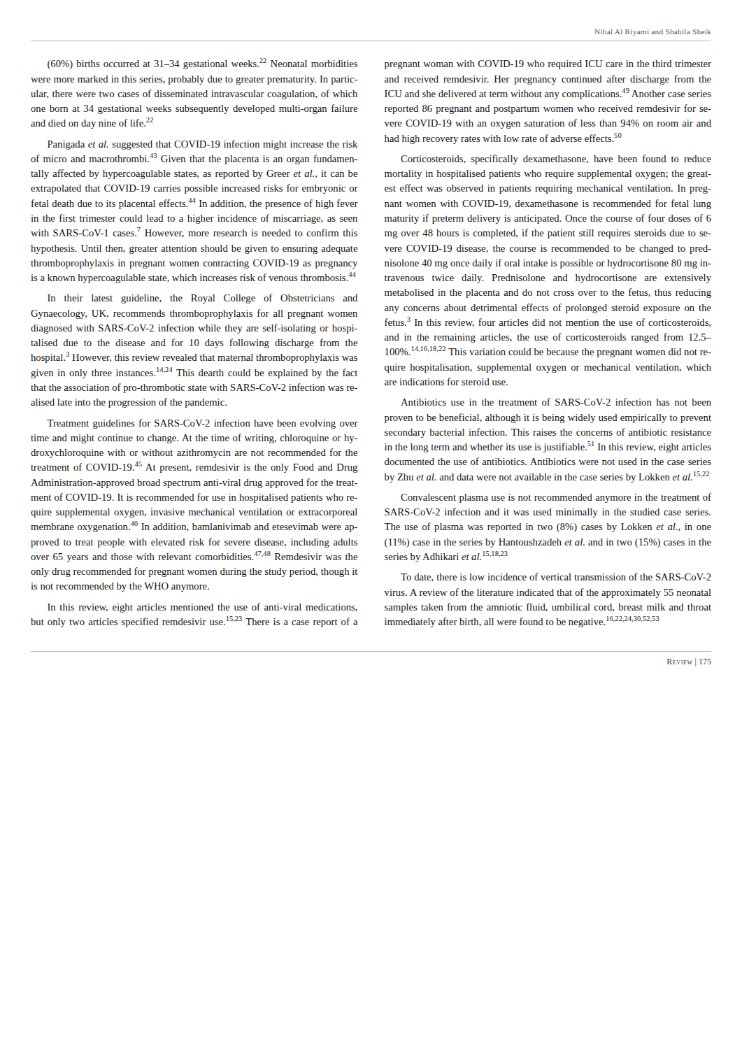Nihal Al Riyami and Shahila Sheik
(60%) births occurred at 31–34 gestational weeks.22 Neonatal morbidities were more marked in this series, probably due to greater prematurity. In particular, there were two cases of disseminated intravascular coagulation, of which one born at 34 gestational weeks subsequently developed multi-organ failure and died on day nine of life.22
Panigada et al. suggested that COVID-19 infection might increase the risk of micro and macrothrombi.43 Given that the placenta is an organ fundamentally affected by hypercoagulable states, as reported by Greer et al., it can be extrapolated that COVID-19 carries possible increased risks for embryonic or fetal death due to its placental effects.44 In addition, the presence of high fever in the first trimester could lead to a higher incidence of miscarriage, as seen with SARS-CoV-1 cases.7 However, more research is needed to confirm this hypothesis. Until then, greater attention should be given to ensuring adequate thromboprophylaxis in pregnant women contracting COVID-19 as pregnancy is a known hypercoagulable state, which increases risk of venous thrombosis.44
In their latest guideline, the Royal College of Obstetricians and Gynaecology, UK, recommends thromboprophylaxis for all pregnant women diagnosed with SARS-CoV-2 infection while they are self-isolating or hospitalised due to the disease and for 10 days following discharge from the hospital.3 However, this review revealed that maternal thromboprophylaxis was given in only three instances.14,24 This dearth could be explained by the fact that the association of pro-thrombotic state with SARS-CoV-2 infection was realised late into the progression of the pandemic.
Treatment guidelines for SARS-CoV-2 infection have been evolving over time and might continue to change. At the time of writing, chloroquine or hydroxychloroquine with or without azithromycin are not recommended for the treatment of COVID-19.45 At present, remdesivir is the only Food and Drug Administration-approved broad spectrum anti-viral drug approved for the treatment of COVID-19. It is recommended for use in hospitalised patients who require supplemental oxygen, invasive mechanical ventilation or extracorporeal membrane oxygenation.46 In addition, bamlanivimab and etesevimab were approved to treat people with elevated risk for severe disease, including adults over 65 years and those with relevant comorbidities.47,48 Remdesivir was the only drug recommended for pregnant women during the study period, though it is not recommended by the WHO anymore.
In this review, eight articles mentioned the use of anti-viral medications, but only two articles specified remdesivir use.15,23 There is a case report of a pregnant woman with COVID-19 who required ICU care in the third trimester and received remdesivir. Her pregnancy continued after discharge from the ICU and she delivered at term without any complications.49 Another case series reported 86 pregnant and postpartum women who received remdesivir for severe COVID-19 with an oxygen saturation of less than 94% on room air and had high recovery rates with low rate of adverse effects.50
Corticosteroids, specifically dexamethasone, have been found to reduce mortality in hospitalised patients who require supplemental oxygen; the greatest effect was observed in patients requiring mechanical ventilation. In pregnant women with COVID-19, dexamethasone is recommended for fetal lung maturity if preterm delivery is anticipated. Once the course of four doses of 6 mg over 48 hours is completed, if the patient still requires steroids due to severe COVID-19 disease, the course is recommended to be changed to prednisolone 40 mg once daily if oral intake is possible or hydrocortisone 80 mg intravenous twice daily. Prednisolone and hydrocortisone are extensively metabolised in the placenta and do not cross over to the fetus, thus reducing any concerns about detrimental effects of prolonged steroid exposure on the fetus.3 In this review, four articles did not mention the use of corticosteroids, and in the remaining articles, the use of corticosteroids ranged from 12.5–100%.14,16,18,22 This variation could be because the pregnant women did not require hospitalisation, supplemental oxygen or mechanical ventilation, which are indications for steroid use.
Antibiotics use in the treatment of SARS-CoV-2 infection has not been proven to be beneficial, although it is being widely used empirically to prevent secondary bacterial infection. This raises the concerns of antibiotic resistance in the long term and whether its use is justifiable.51 In this review, eight articles documented the use of antibiotics. Antibiotics were not used in the case series by Zhu et al. and data were not available in the case series by Lokken et al.15,22
Convalescent plasma use is not recommended anymore in the treatment of SARS-CoV-2 infection and it was used minimally in the studied case series. The use of plasma was reported in two (8%) cases by Lokken et al., in one (11%) case in the series by Hantoushzadeh et al. and in two (15%) cases in the series by Adhikari et al.15,18,23
To date, there is low incidence of vertical transmission of the SARS-CoV-2 virus. A review of the literature indicated that of the approximately 55 neonatal samples taken from the amniotic fluid, umbilical cord, breast milk and throat immediately after birth, all were found to be negative.16,22,24,30,52,53
Review | 175